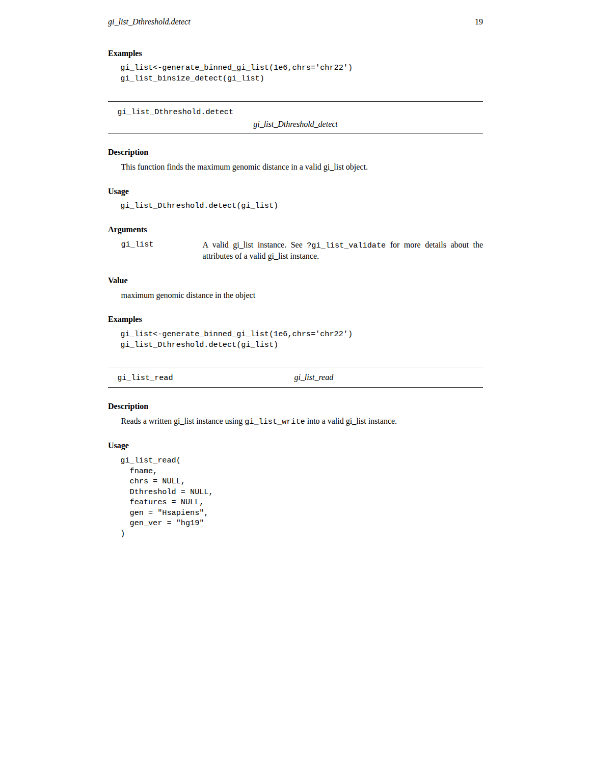gi_list_Dthreshold.detect 19
Examples
gi_list<-generate_binned_gi_list(1e6,chrs='chr22')
gi_list_binsize_detect(gi_list)
gi_list_Dthreshold.detect gi_list_Dthreshold_detect
Description
This function finds the maximum genomic distance in a valid gi_list object.
Usage
gi_list_Dthreshold.detect(gi_list)
Arguments
gi_list
A valid gi_list instance. See ?gi_list_validate for more details about the attributes of a valid gi_list instance.
Value
maximum genomic distance in the object
Examples
gi_list<-generate_binned_gi_list(1e6,chrs='chr22')
gi_list_Dthreshold.detect(gi_list)
gi_list_read gi_list_read
Description
Reads a written gi_list instance using gi_list_write into a valid gi_list instance.
Usage
gi_list_read(
  fname,
  chrs = NULL,
  Dthreshold = NULL,
  features = NULL,
  gen = "Hsapiens",
  gen_ver = "hg19"
)